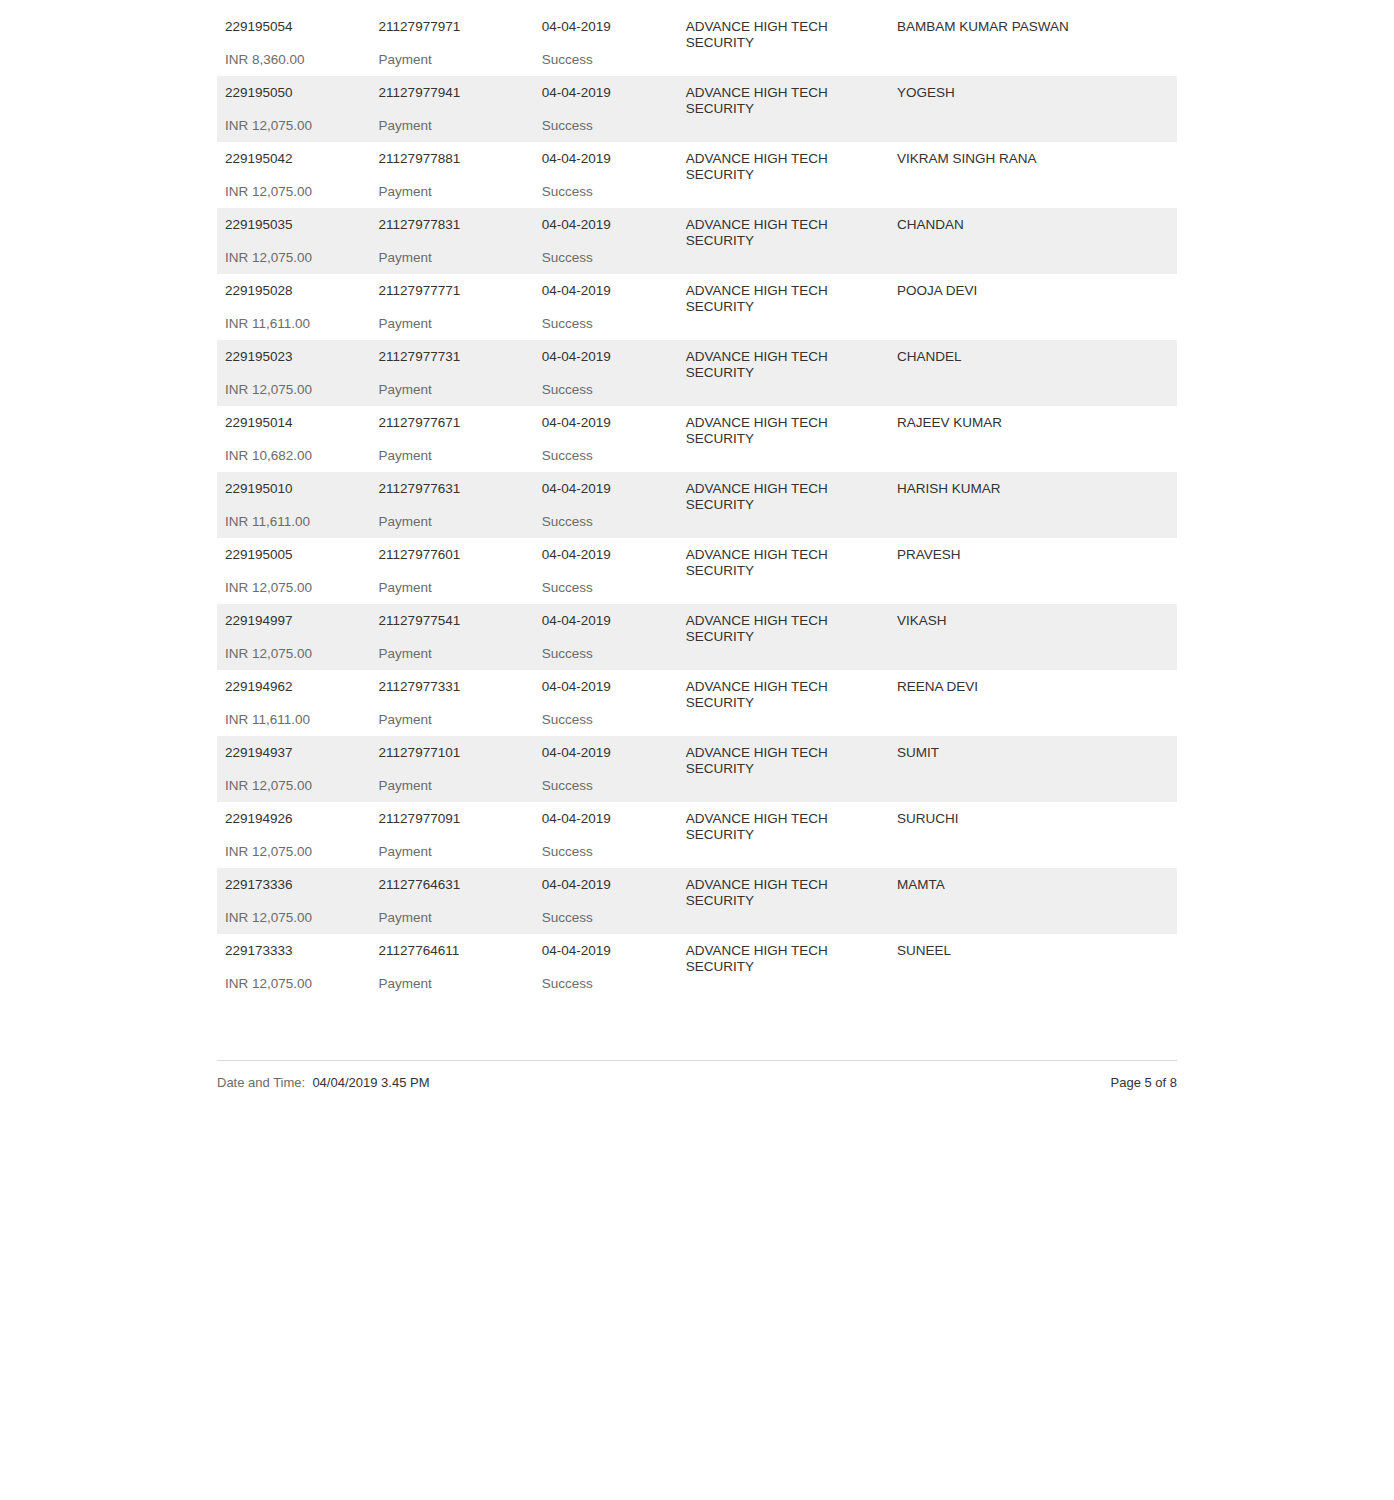| 229195054 | 21127977971 | 04-04-2019 | ADVANCE HIGH TECH SECURITY | BAMBAM KUMAR PASWAN |
| INR 8,360.00 | Payment | Success |
| 229195050 | 21127977941 | 04-04-2019 | ADVANCE HIGH TECH SECURITY | YOGESH |
| INR 12,075.00 | Payment | Success |
| 229195042 | 21127977881 | 04-04-2019 | ADVANCE HIGH TECH SECURITY | VIKRAM SINGH RANA |
| INR 12,075.00 | Payment | Success |
| 229195035 | 21127977831 | 04-04-2019 | ADVANCE HIGH TECH SECURITY | CHANDAN |
| INR 12,075.00 | Payment | Success |
| 229195028 | 21127977771 | 04-04-2019 | ADVANCE HIGH TECH SECURITY | POOJA DEVI |
| INR 11,611.00 | Payment | Success |
| 229195023 | 21127977731 | 04-04-2019 | ADVANCE HIGH TECH SECURITY | CHANDEL |
| INR 12,075.00 | Payment | Success |
| 229195014 | 21127977671 | 04-04-2019 | ADVANCE HIGH TECH SECURITY | RAJEEV KUMAR |
| INR 10,682.00 | Payment | Success |
| 229195010 | 21127977631 | 04-04-2019 | ADVANCE HIGH TECH SECURITY | HARISH KUMAR |
| INR 11,611.00 | Payment | Success |
| 229195005 | 21127977601 | 04-04-2019 | ADVANCE HIGH TECH SECURITY | PRAVESH |
| INR 12,075.00 | Payment | Success |
| 229194997 | 21127977541 | 04-04-2019 | ADVANCE HIGH TECH SECURITY | VIKASH |
| INR 12,075.00 | Payment | Success |
| 229194962 | 21127977331 | 04-04-2019 | ADVANCE HIGH TECH SECURITY | REENA DEVI |
| INR 11,611.00 | Payment | Success |
| 229194937 | 21127977101 | 04-04-2019 | ADVANCE HIGH TECH SECURITY | SUMIT |
| INR 12,075.00 | Payment | Success |
| 229194926 | 21127977091 | 04-04-2019 | ADVANCE HIGH TECH SECURITY | SURUCHI |
| INR 12,075.00 | Payment | Success |
| 229173336 | 21127764631 | 04-04-2019 | ADVANCE HIGH TECH SECURITY | MAMTA |
| INR 12,075.00 | Payment | Success |
| 229173333 | 21127764611 | 04-04-2019 | ADVANCE HIGH TECH SECURITY | SUNEEL |
| INR 12,075.00 | Payment | Success |
Date and Time: 04/04/2019 3.45 PM
Page 5 of 8